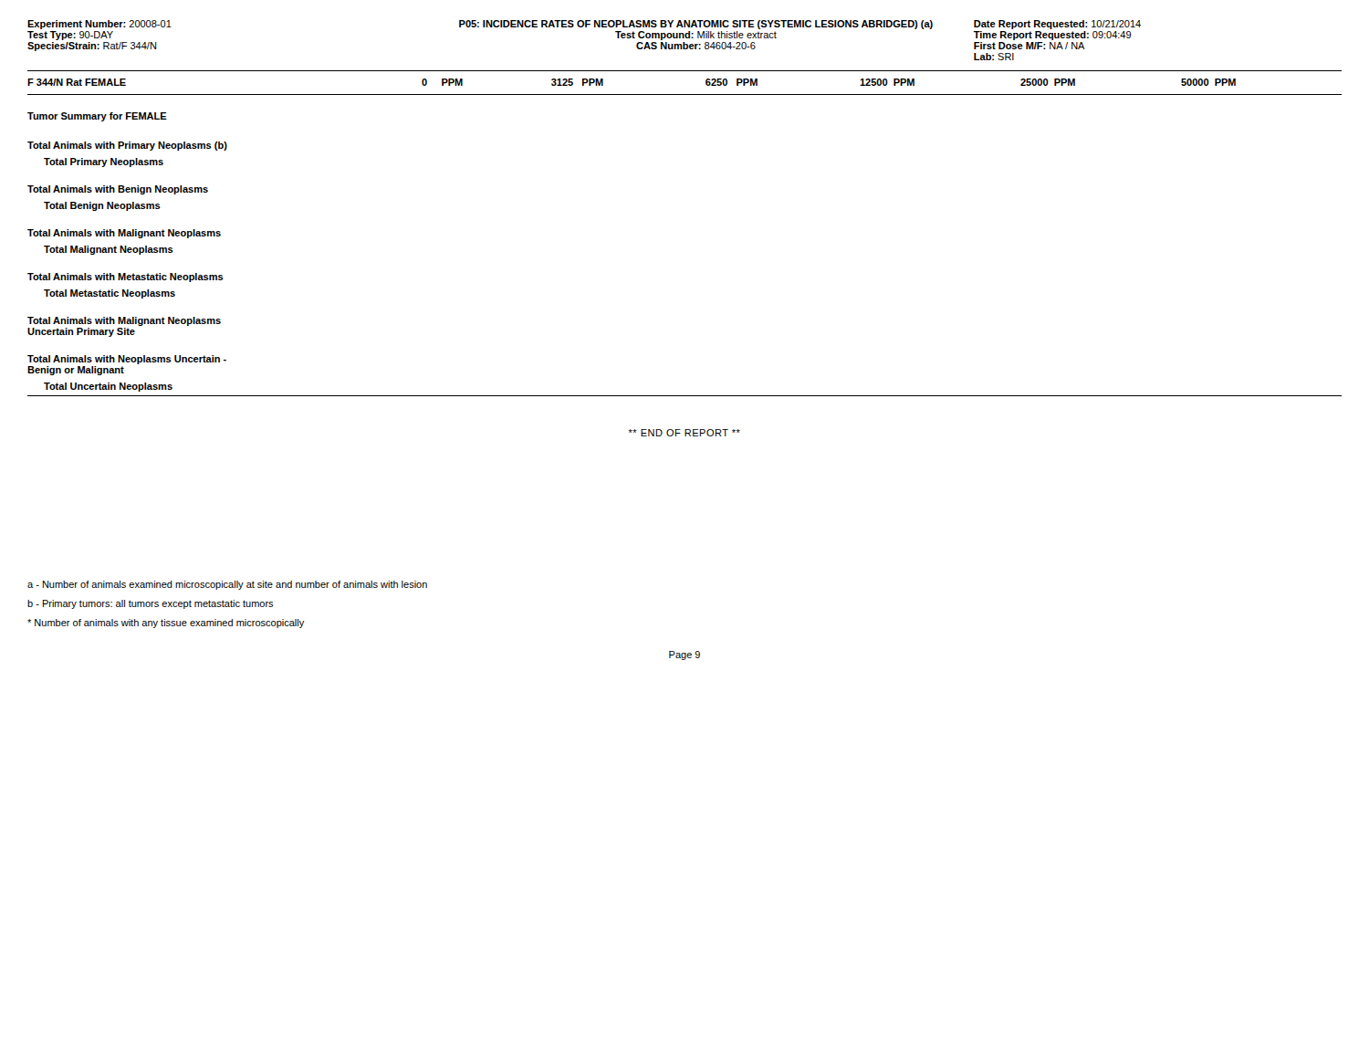| Experiment Number: 20008-01 Test Type: 90-DAY Species/Strain: Rat/F 344/N | P05: INCIDENCE RATES OF NEOPLASMS BY ANATOMIC SITE (SYSTEMIC LESIONS ABRIDGED) (a) Test Compound: Milk thistle extract CAS Number: 84604-20-6 | Date Report Requested: 10/21/2014 Time Report Requested: 09:04:49 First Dose M/F: NA / NA Lab: SRI |
| F 344/N Rat FEMALE | 0 PPM | 3125 PPM | 6250 PPM | 12500 PPM | 25000 PPM | 50000 PPM |
| Tumor Summary for FEMALE |
| Total Animals with Primary Neoplasms (b) |
| Total Primary Neoplasms |
| Total Animals with Benign Neoplasms |
| Total Benign Neoplasms |
| Total Animals with Malignant Neoplasms |
| Total Malignant Neoplasms |
| Total Animals with Metastatic Neoplasms |
| Total Metastatic Neoplasms |
| Total Animals with Malignant Neoplasms Uncertain Primary Site |
| Total Animals with Neoplasms Uncertain - Benign or Malignant |
| Total Uncertain Neoplasms |
** END OF REPORT **
a - Number of animals examined microscopically at site and number of animals with lesion
b - Primary tumors: all tumors except metastatic tumors
* Number of animals with any tissue examined microscopically
Page 9